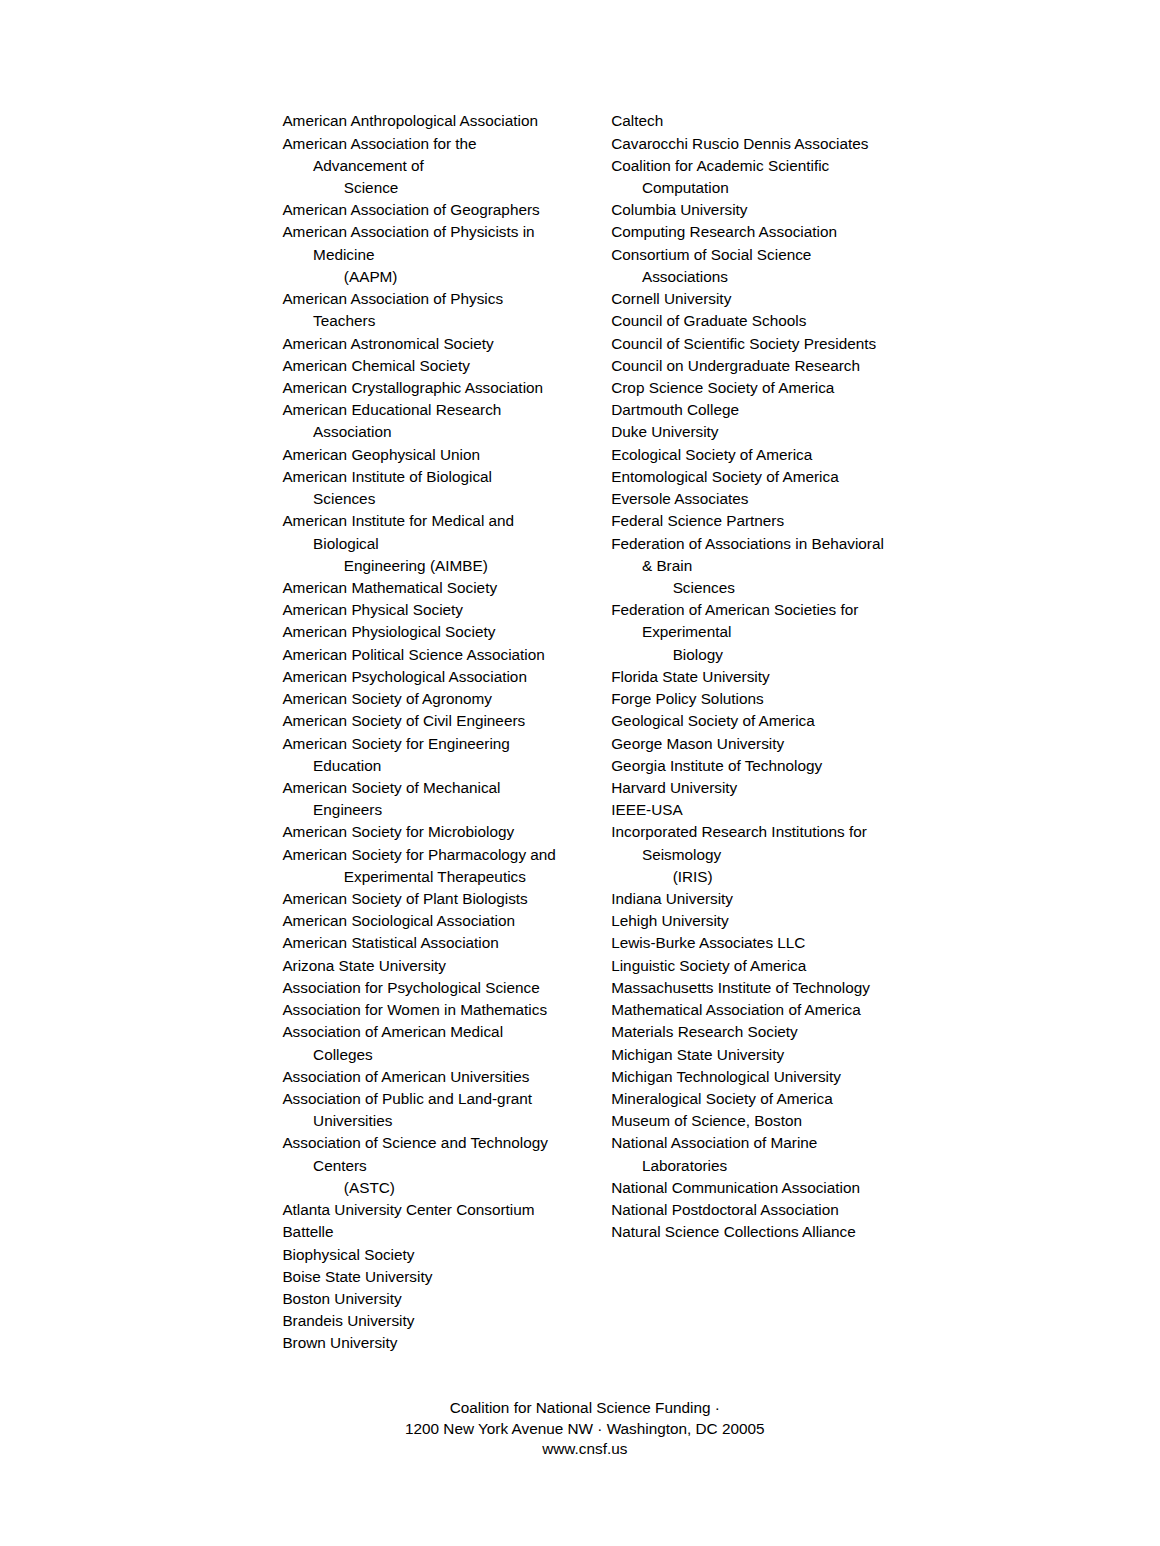American Anthropological Association
American Association for the Advancement ofScience
American Association of Geographers
American Association of Physicists in Medicine(AAPM)
American Association of Physics Teachers
American Astronomical Society
American Chemical Society
American Crystallographic Association
American Educational Research Association
American Geophysical Union
American Institute of Biological Sciences
American Institute for Medical and BiologicalEngineering (AIMBE)
American Mathematical Society
American Physical Society
American Physiological Society
American Political Science Association
American Psychological Association
American Society of Agronomy
American Society of Civil Engineers
American Society for Engineering Education
American Society of Mechanical Engineers
American Society for Microbiology
American Society for Pharmacology andExperimental Therapeutics
American Society of Plant Biologists
American Sociological Association
American Statistical Association
Arizona State University
Association for Psychological Science
Association for Women in Mathematics
Association of American Medical Colleges
Association of American Universities
Association of Public and Land-grant Universities
Association of Science and Technology Centers(ASTC)
Atlanta University Center Consortium
Battelle
Biophysical Society
Boise State University
Boston University
Brandeis University
Brown University
Caltech
Cavarocchi Ruscio Dennis Associates
Coalition for Academic Scientific Computation
Columbia University
Computing Research Association
Consortium of Social Science Associations
Cornell University
Council of Graduate Schools
Council of Scientific Society Presidents
Council on Undergraduate Research
Crop Science Society of America
Dartmouth College
Duke University
Ecological Society of America
Entomological Society of America
Eversole Associates
Federal Science Partners
Federation of Associations in Behavioral & BrainSciences
Federation of American Societies for ExperimentalBiology
Florida State University
Forge Policy Solutions
Geological Society of America
George Mason University
Georgia Institute of Technology
Harvard University
IEEE-USA
Incorporated Research Institutions for Seismology(IRIS)
Indiana University
Lehigh University
Lewis-Burke Associates LLC
Linguistic Society of America
Massachusetts Institute of Technology
Mathematical Association of America
Materials Research Society
Michigan State University
Michigan Technological University
Mineralogical Society of America
Museum of Science, Boston
National Association of Marine Laboratories
National Communication Association
National Postdoctoral Association
Natural Science Collections Alliance
Coalition for National Science Funding ·
1200 New York Avenue NW · Washington, DC 20005
www.cnsf.us